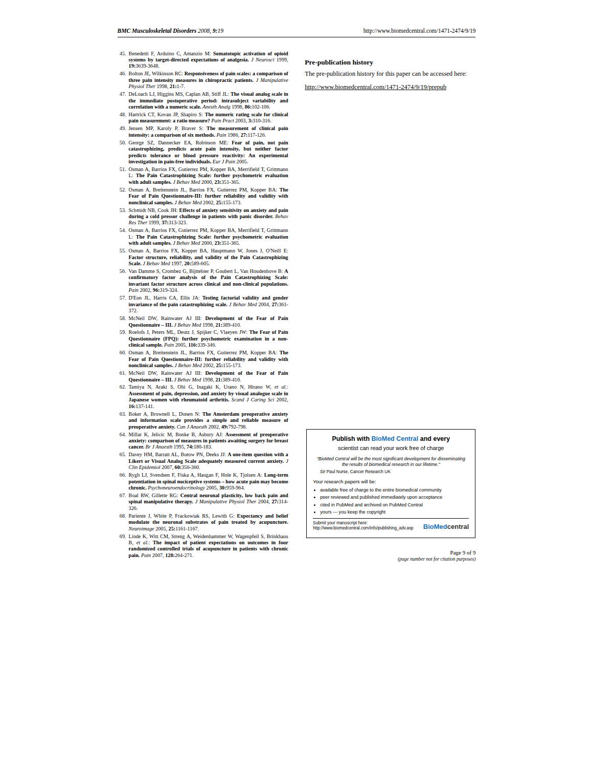BMC Musculoskeletal Disorders 2008, 9: 19
http://www.biomedcentral.com/1471-2474/9/19
45. Benedetti F, Arduino C, Amanzio M: Somatotopic activation of opioid systems by target-directed expectations of analgesia. J Neurosci 1999, 19: 3639-3648.
46. Bolton JE, Wilkinson RC: Responsiveness of pain scales: a comparison of three pain intensity measures in chiropractic patients. J Manipulative Physiol Ther 1998, 21: 1-7.
47. DeLoach LJ, Higgins MS, Caplan AB, Stiff JL: The visual analog scale in the immediate postoperative period: intrasubject variability and correlation with a numeric scale. Anesth Analg 1998, 86: 102-106.
48. Hartrick CT, Kovan JP, Shapiro S: The numeric rating scale for clinical pain measurement: a ratio measure? Pain Pract 2003, 3: 310-316.
49. Jensen MP, Karoly P, Braver S: The measurement of clinical pain intensity: a comparison of six methods. Pain 1986, 27: 117-126.
50. George SZ, Dannecker EA, Robinson ME: Fear of pain, not pain catastrophizing, predicts acute pain intensity, but neither factor predicts tolerance or blood pressure reactivity: An experimental investigation in pain-free individuals. Eur J Pain 2005.
51. Osman A, Barrios FX, Gutierrez PM, Kopper BA, Merrifield T, Grittmann L: The Pain Catastrophizing Scale: further psychometric evaluation with adult samples. J Behav Med 2000, 23: 351-365.
52. Osman A, Breitenstein JL, Barrios FX, Gutierrez PM, Kopper BA: The Fear of Pain Questionnaire-III: further reliability and validity with nonclinical samples. J Behav Med 2002, 25: 155-173.
53. Schmidt NB, Cook JH: Effects of anxiety sensitivity on anxiety and pain during a cold pressor challenge in patients with panic disorder. Behav Res Ther 1999, 37: 313-323.
54. Osman A, Barrios FX, Gutierrez PM, Kopper BA, Merrifield T, Grittmann L: The Pain Catastrophizing Scale: further psychometric evaluation with adult samples. J Behav Med 2000, 23: 351-365.
55. Osman A, Barrios FX, Kopper BA, Hauptmann W, Jones J, O'Neill E: Factor structure, reliability, and validity of the Pain Catastrophizing Scale. J Behav Med 1997, 20: 589-605.
56. Van Damme S, Crombez G, Bijttebier P, Goubert L, Van Houdenhove B: A confirmatory factor analysis of the Pain Catastrophizing Scale: invariant factor structure across clinical and non-clinical populations. Pain 2002, 96: 319-324.
57. D'Eon JL, Harris CA, Ellis JA: Testing factorial validity and gender invariance of the pain catastrophizing scale. J Behav Med 2004, 27: 361-372.
58. McNeil DW, Rainwater AJ III: Development of the Fear of Pain Questionnaire – III. J Behav Med 1998, 21: 389-410.
59. Roelofs J, Peters ML, Deutz J, Spijker C, Vlaeyen JW: The Fear of Pain Questionnaire (FPQ): further psychometric examination in a non-clinical sample. Pain 2005, 116: 339-346.
60. Osman A, Breitenstein JL, Barrios FX, Gutierrez PM, Kopper BA: The Fear of Pain Questionnaire-III: further reliability and validity with nonclinical samples. J Behav Med 2002, 25: 155-173.
61. McNeil DW, Rainwater AJ III: Development of the Fear of Pain Questionnaire – III. J Behav Med 1998, 21: 389-410.
62. Tamiya N, Araki S, Ohi G, Inagaki K, Urano N, Hirano W, et al.: Assessment of pain, depression, and anxiety by visual analogue scale in Japanese women with rheumatoid arthritis. Scand J Caring Sci 2002, 16: 137-141.
63. Boker A, Brownell L, Donen N: The Amsterdam preoperative anxiety and information scale provides a simple and reliable measure of preoperative anxiety. Can J Anaesth 2002, 49: 792-798.
64. Millar K, Jelicic M, Bonke B, Asbury AJ: Assessment of preoperative anxiety: comparison of measures in patients awaiting surgery for breast cancer. Br J Anaesth 1995, 74: 180-183.
65. Davey HM, Barratt AL, Butow PN, Deeks JJ: A one-item question with a Likert or Visual Analog Scale adequately measured current anxiety. J Clin Epidemiol 2007, 60: 356-360.
66. Rygh LJ, Svendsen F, Fiska A, Haugan F, Hole K, Tjolsen A: Long-term potentiation in spinal nociceptive systems – how acute pain may become chronic. Psychoneuroendocrinology 2005, 30: 959-964.
67. Boal RW, Gillette RG: Central neuronal plasticity, low back pain and spinal manipulative therapy. J Manipulative Physiol Ther 2004, 27: 314-326.
68. Pariente J, White P, Frackowiak RS, Lewith G: Expectancy and belief modulate the neuronal substrates of pain treated by acupuncture. Neuroimage 2005, 25: 1161-1167.
69. Linde K, Witt CM, Streng A, Weidenhammer W, Wagenpfeil S, Brinkhaus B, et al.: The impact of patient expectations on outcomes in four randomized controlled trials of acupuncture in patients with chronic pain. Pain 2007, 128: 264-271.
Pre-publication history
The pre-publication history for this paper can be accessed here:
http://www.biomedcentral.com/1471-2474/9/19/prepub
Publish with Bio Med Central and every
scientist can read your work free of charge
"BioMed Central will be the most significant development for disseminating the results of biomedical research in our lifetime."
Sir Paul Nurse, Cancer Research UK
Your research papers will be:
available free of charge to the entire biomedical community
peer reviewed and published immediately upon acceptance
cited in PubMed and archived on PubMed Central
yours — you keep the copyright
Submit your manuscript here:
http://www.biomedcentral.com/info/publishing_adv.asp
BioMed central
Page 9 of 9
(page number not for citation purposes)